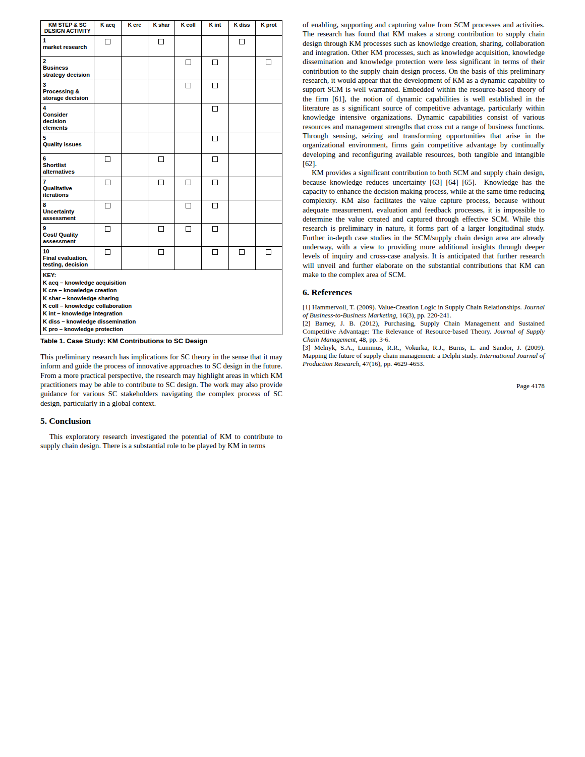| KM STEP & SC DESIGN ACTIVITY | K acq | K cre | K shar | K coll | K int | K diss | K prot |
| --- | --- | --- | --- | --- | --- | --- | --- |
| 1 market research | | | | | | | |
| 2 Business strategy decision | | | | | | | |
| 3 Processing & storage decision | | | | | | | |
| 4 Consider decision elements | | | | | | | |
| 5 Quality issues | | | | | | | |
| 6 Shortlist alternatives | | | | | | | |
| 7 Qualitative iterations | | | | | | | |
| 8 Uncertainty assessment | | | | | | | |
| 9 Cost/ Quality assessment | | | | | | | |
| 10 Final evaluation, testing, decision | | | | | | | |
| KEY: K acq – knowledge acquisition K cre – knowledge creation K shar – knowledge sharing K coll – knowledge collaboration K int – knowledge integration K diss – knowledge dissemination K pro – knowledge protection |
Table 1. Case Study: KM Contributions to SC Design
This preliminary research has implications for SC theory in the sense that it may inform and guide the process of innovative approaches to SC design in the future. From a more practical perspective, the research may highlight areas in which KM practitioners may be able to contribute to SC design. The work may also provide guidance for various SC stakeholders navigating the complex process of SC design, particularly in a global context.
5. Conclusion
This exploratory research investigated the potential of KM to contribute to supply chain design. There is a substantial role to be played by KM in terms
of enabling, supporting and capturing value from SCM processes and activities. The research has found that KM makes a strong contribution to supply chain design through KM processes such as knowledge creation, sharing, collaboration and integration. Other KM processes, such as knowledge acquisition, knowledge dissemination and knowledge protection were less significant in terms of their contribution to the supply chain design process. On the basis of this preliminary research, it would appear that the development of KM as a dynamic capability to support SCM is well warranted. Embedded within the resource-based theory of the firm [61], the notion of dynamic capabilities is well established in the literature as s significant source of competitive advantage, particularly within knowledge intensive organizations. Dynamic capabilities consist of various resources and management strengths that cross cut a range of business functions. Through sensing, seizing and transforming opportunities that arise in the organizational environment, firms gain competitive advantage by continually developing and reconfiguring available resources, both tangible and intangible [62].
KM provides a significant contribution to both SCM and supply chain design, because knowledge reduces uncertainty [63] [64] [65]. Knowledge has the capacity to enhance the decision making process, while at the same time reducing complexity. KM also facilitates the value capture process, because without adequate measurement, evaluation and feedback processes, it is impossible to determine the value created and captured through effective SCM. While this research is preliminary in nature, it forms part of a larger longitudinal study. Further in-depth case studies in the SCM/supply chain design area are already underway, with a view to providing more additional insights through deeper levels of inquiry and cross-case analysis. It is anticipated that further research will unveil and further elaborate on the substantial contributions that KM can make to the complex area of SCM.
6. References
[1] Hammervoll, T. (2009). Value-Creation Logic in Supply Chain Relationships. Journal of Business-to-Business Marketing, 16(3), pp. 220-241.
[2] Barney, J. B. (2012), Purchasing, Supply Chain Management and Sustained Competitive Advantage: The Relevance of Resource-based Theory. Journal of Supply Chain Management, 48, pp. 3-6.
[3] Melnyk, S.A., Lummus, R.R., Vokurka, R.J., Burns, L. and Sandor, J. (2009). Mapping the future of supply chain management: a Delphi study. International Journal of Production Research, 47(16), pp. 4629-4653.
Page 4178